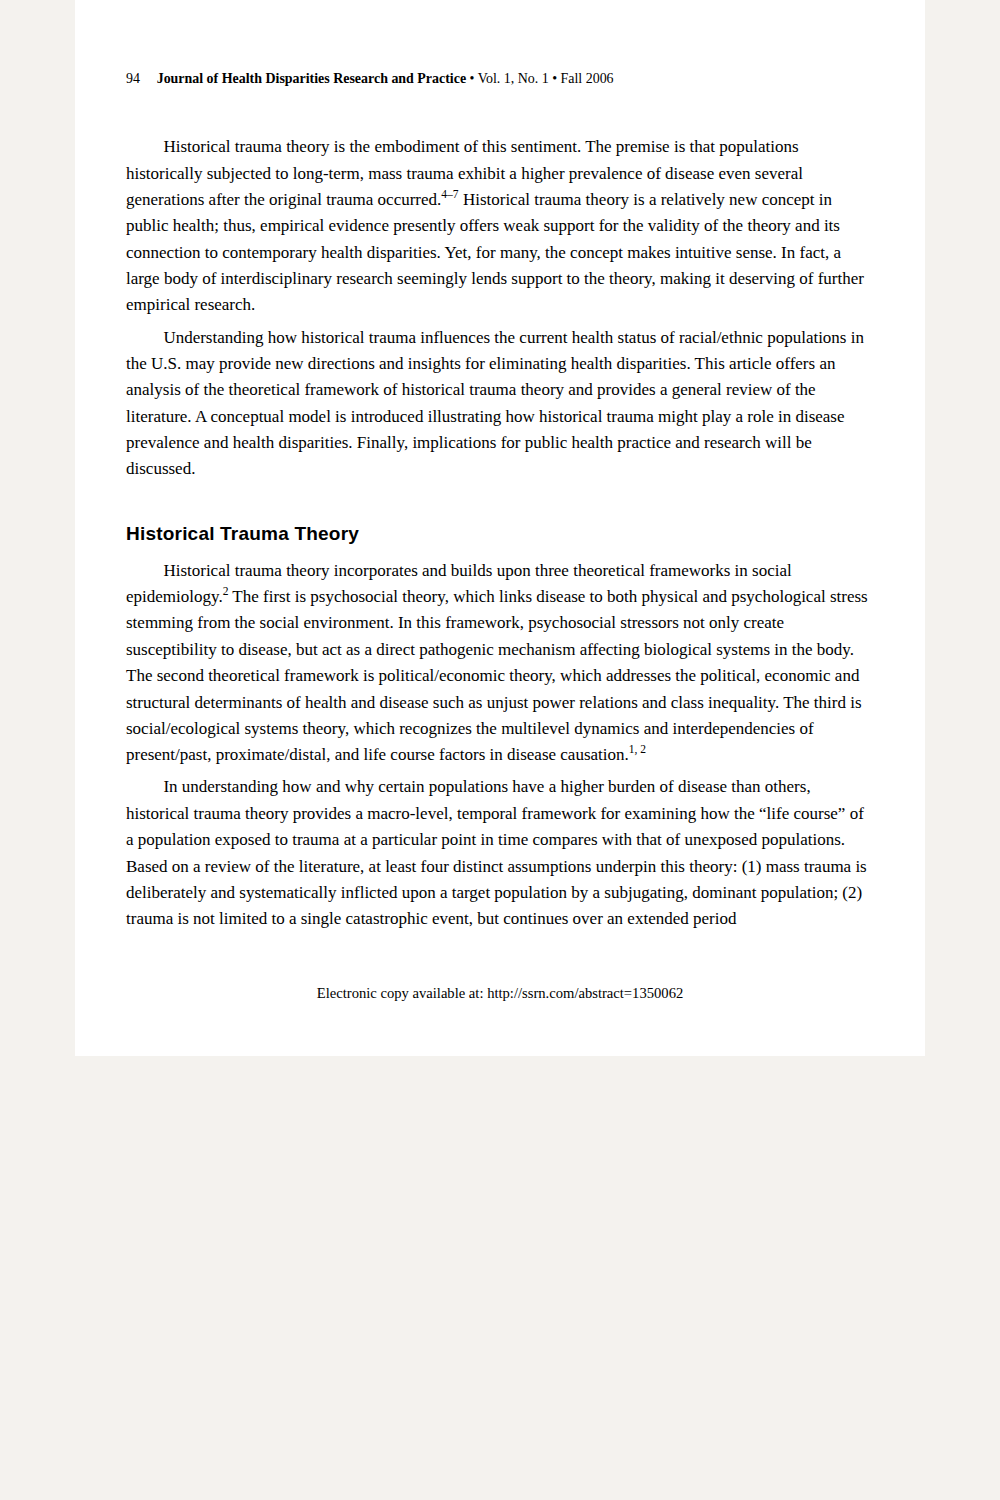94 Journal of Health Disparities Research and Practice • Vol. 1, No. 1 • Fall 2006
Historical trauma theory is the embodiment of this sentiment. The premise is that populations historically subjected to long-term, mass trauma exhibit a higher prevalence of disease even several generations after the original trauma occurred.4–7 Historical trauma theory is a relatively new concept in public health; thus, empirical evidence presently offers weak support for the validity of the theory and its connection to contemporary health disparities. Yet, for many, the concept makes intuitive sense. In fact, a large body of interdisciplinary research seemingly lends support to the theory, making it deserving of further empirical research.
Understanding how historical trauma influences the current health status of racial/ethnic populations in the U.S. may provide new directions and insights for eliminating health disparities. This article offers an analysis of the theoretical framework of historical trauma theory and provides a general review of the literature. A conceptual model is introduced illustrating how historical trauma might play a role in disease prevalence and health disparities. Finally, implications for public health practice and research will be discussed.
Historical Trauma Theory
Historical trauma theory incorporates and builds upon three theoretical frameworks in social epidemiology.2 The first is psychosocial theory, which links disease to both physical and psychological stress stemming from the social environment. In this framework, psychosocial stressors not only create susceptibility to disease, but act as a direct pathogenic mechanism affecting biological systems in the body. The second theoretical framework is political/economic theory, which addresses the political, economic and structural determinants of health and disease such as unjust power relations and class inequality. The third is social/ecological systems theory, which recognizes the multilevel dynamics and interdependencies of present/past, proximate/distal, and life course factors in disease causation.1, 2
In understanding how and why certain populations have a higher burden of disease than others, historical trauma theory provides a macro-level, temporal framework for examining how the “life course” of a population exposed to trauma at a particular point in time compares with that of unexposed populations. Based on a review of the literature, at least four distinct assumptions underpin this theory: (1) mass trauma is deliberately and systematically inflicted upon a target population by a subjugating, dominant population; (2) trauma is not limited to a single catastrophic event, but continues over an extended period
Electronic copy available at: http://ssrn.com/abstract=1350062